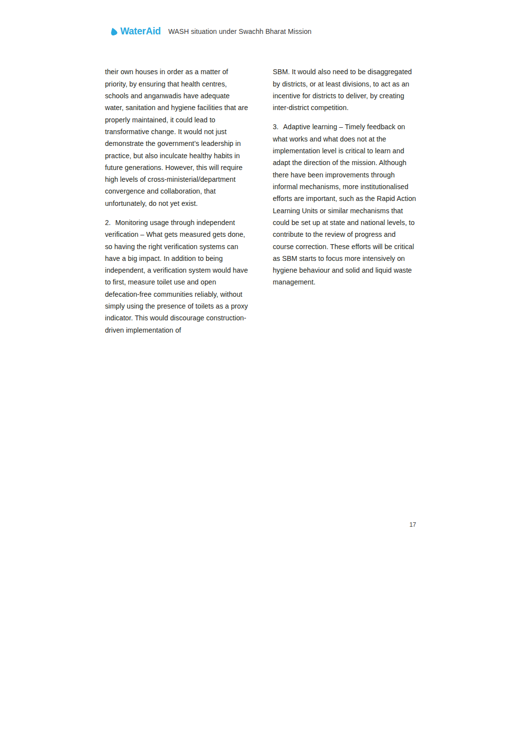WaterAid WASH situation under Swachh Bharat Mission
their own houses in order as a matter of priority, by ensuring that health centres, schools and anganwadis have adequate water, sanitation and hygiene facilities that are properly maintained, it could lead to transformative change. It would not just demonstrate the government’s leadership in practice, but also inculcate healthy habits in future generations. However, this will require high levels of cross-ministerial/department convergence and collaboration, that unfortunately, do not yet exist.
2. Monitoring usage through independent verification – What gets measured gets done, so having the right verification systems can have a big impact. In addition to being independent, a verification system would have to first, measure toilet use and open defecation-free communities reliably, without simply using the presence of toilets as a proxy indicator. This would discourage construction-driven implementation of
SBM. It would also need to be disaggregated by districts, or at least divisions, to act as an incentive for districts to deliver, by creating inter-district competition.
3. Adaptive learning – Timely feedback on what works and what does not at the implementation level is critical to learn and adapt the direction of the mission. Although there have been improvements through informal mechanisms, more institutionalised efforts are important, such as the Rapid Action Learning Units or similar mechanisms that could be set up at state and national levels, to contribute to the review of progress and course correction. These efforts will be critical as SBM starts to focus more intensively on hygiene behaviour and solid and liquid waste management.
17